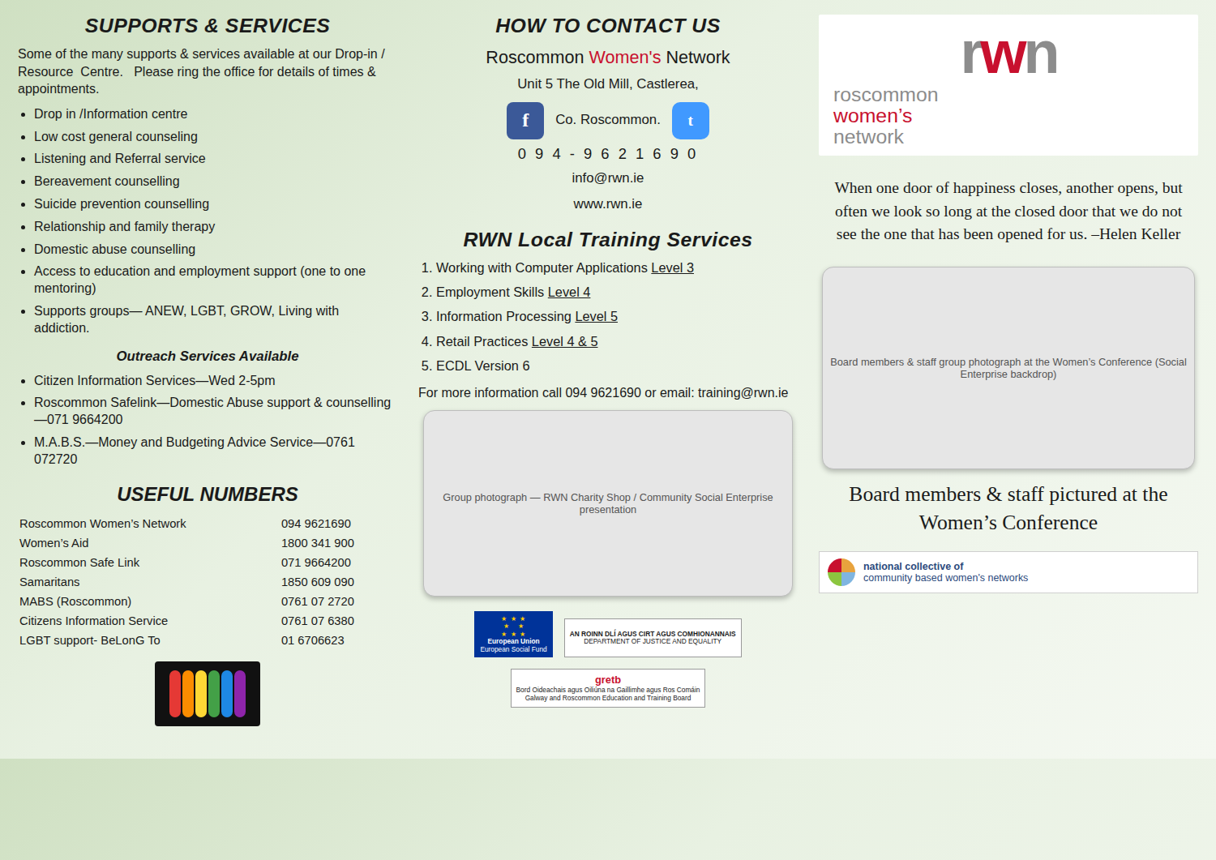SUPPORTS & SERVICES
Some of the many supports & services available at our Drop-in / Resource Centre. Please ring the office for details of times & appointments.
Drop in /Information centre
Low cost general counseling
Listening and Referral service
Bereavement counselling
Suicide prevention counselling
Relationship and family therapy
Domestic abuse counselling
Access to education and employment support (one to one mentoring)
Supports groups— ANEW, LGBT, GROW, Living with addiction.
Outreach Services Available
Citizen Information Services—Wed 2-5pm
Roscommon Safelink—Domestic Abuse support & counselling—071 9664200
M.A.B.S.—Money and Budgeting Advice Service—0761 072720
USEFUL NUMBERS
| Roscommon Women’s Network | 094 9621690 |
| Women’s Aid | 1800 341 900 |
| Roscommon Safe Link | 071 9664200 |
| Samaritans | 1850 609 090 |
| MABS (Roscommon) | 0761 07 2720 |
| Citizens Information Service | 0761 07 6380 |
| LGBT support- BeLonG To | 01 6706623 |
HOW TO CONTACT US
Roscommon Women's Network
Unit 5 The Old Mill, Castlerea,
f
Co. Roscommon.
t
0 9 4 - 9 6 2 1 6 9 0
info@rwn.ie
www.rwn.ie
RWN Local Training Services
Working with Computer Applications Level 3
Employment Skills Level 4
Information Processing Level 5
Retail Practices Level 4 & 5
ECDL Version 6
For more information call 094 9621690 or email: training@rwn.ie
Group photograph — RWN Charity Shop / Community Social Enterprise presentation
★ ★ ★
★ ★
★ ★ ★ European Union European Social Fund
AN ROINN DLÍ AGUS CIRT AGUS COMHIONANNAIS DEPARTMENT OF JUSTICE AND EQUALITY
gretb Bord Oideachais agus Oiliúna na Gaillimhe agus Ros Comáin
Galway and Roscommon Education and Training Board
rwn
roscommon
women’s
network
When one door of happiness closes, another opens, but often we look so long at the closed door that we do not see the one that has been opened for us. –Helen Keller
Board members & staff group photograph at the Women’s Conference (Social Enterprise backdrop)
Board members & staff pictured at the Women’s Conference
national collective of community based women's networks